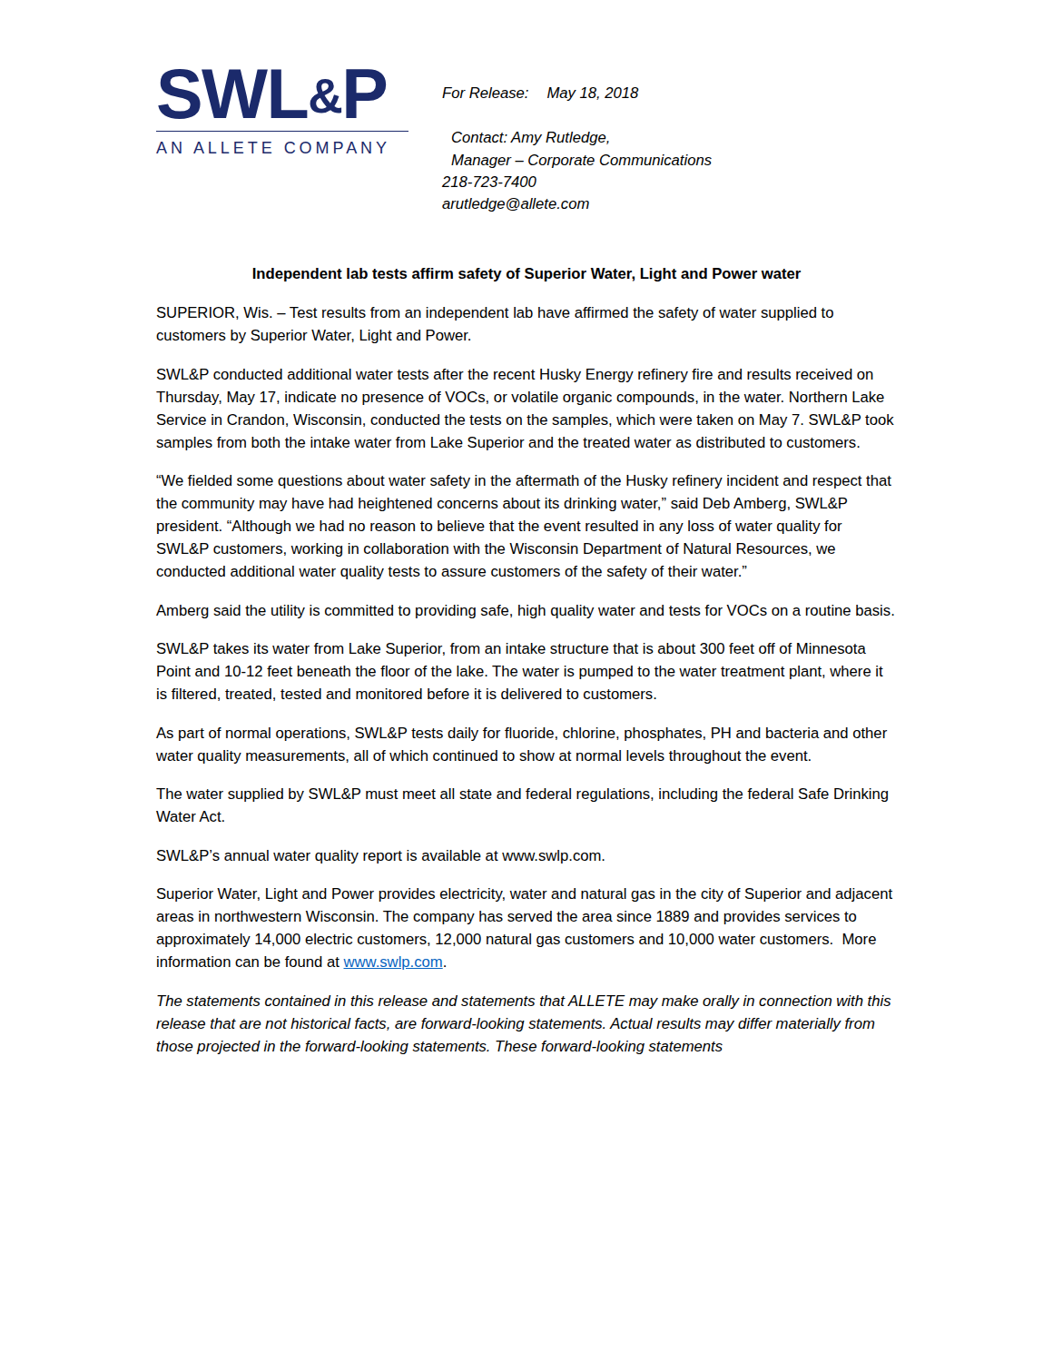SWL&P
AN ALLETE COMPANY
For Release: May 18, 2018
Contact: Amy Rutledge,
Manager – Corporate Communications
218-723-7400
arutledge@allete.com
Independent lab tests affirm safety of Superior Water, Light and Power water
SUPERIOR, Wis. – Test results from an independent lab have affirmed the safety of water supplied to customers by Superior Water, Light and Power.
SWL&P conducted additional water tests after the recent Husky Energy refinery fire and results received on Thursday, May 17, indicate no presence of VOCs, or volatile organic compounds, in the water. Northern Lake Service in Crandon, Wisconsin, conducted the tests on the samples, which were taken on May 7. SWL&P took samples from both the intake water from Lake Superior and the treated water as distributed to customers.
“We fielded some questions about water safety in the aftermath of the Husky refinery incident and respect that the community may have had heightened concerns about its drinking water,” said Deb Amberg, SWL&P president. “Although we had no reason to believe that the event resulted in any loss of water quality for SWL&P customers, working in collaboration with the Wisconsin Department of Natural Resources, we conducted additional water quality tests to assure customers of the safety of their water.”
Amberg said the utility is committed to providing safe, high quality water and tests for VOCs on a routine basis.
SWL&P takes its water from Lake Superior, from an intake structure that is about 300 feet off of Minnesota Point and 10-12 feet beneath the floor of the lake. The water is pumped to the water treatment plant, where it is filtered, treated, tested and monitored before it is delivered to customers.
As part of normal operations, SWL&P tests daily for fluoride, chlorine, phosphates, PH and bacteria and other water quality measurements, all of which continued to show at normal levels throughout the event.
The water supplied by SWL&P must meet all state and federal regulations, including the federal Safe Drinking Water Act.
SWL&P’s annual water quality report is available at www.swlp.com.
Superior Water, Light and Power provides electricity, water and natural gas in the city of Superior and adjacent areas in northwestern Wisconsin. The company has served the area since 1889 and provides services to approximately 14,000 electric customers, 12,000 natural gas customers and 10,000 water customers. More information can be found at www.swlp.com.
The statements contained in this release and statements that ALLETE may make orally in connection with this release that are not historical facts, are forward-looking statements. Actual results may differ materially from those projected in the forward-looking statements. These forward-looking statements